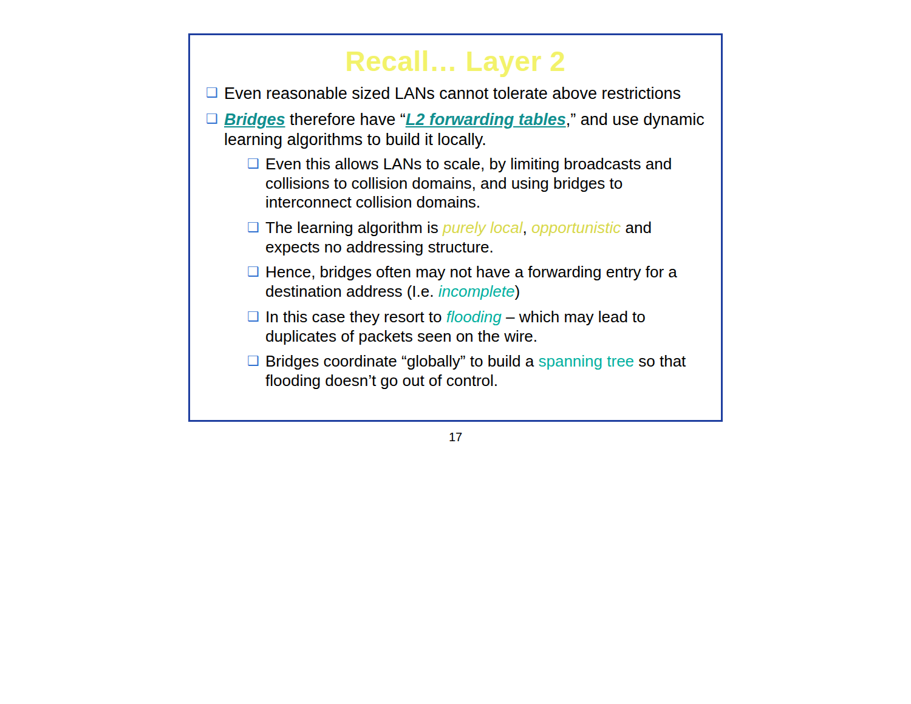Recall… Layer 2
Even reasonable sized LANs cannot tolerate above restrictions
Bridges therefore have “L2 forwarding tables,” and use dynamic learning algorithms to build it locally.
Even this allows LANs to scale, by limiting broadcasts and collisions to collision domains, and using bridges to interconnect collision domains.
The learning algorithm is purely local, opportunistic and expects no addressing structure.
Hence, bridges often may not have a forwarding entry for a destination address (I.e. incomplete)
In this case they resort to flooding – which may lead to duplicates of packets seen on the wire.
Bridges coordinate “globally” to build a spanning tree so that flooding doesn’t go out of control.
17